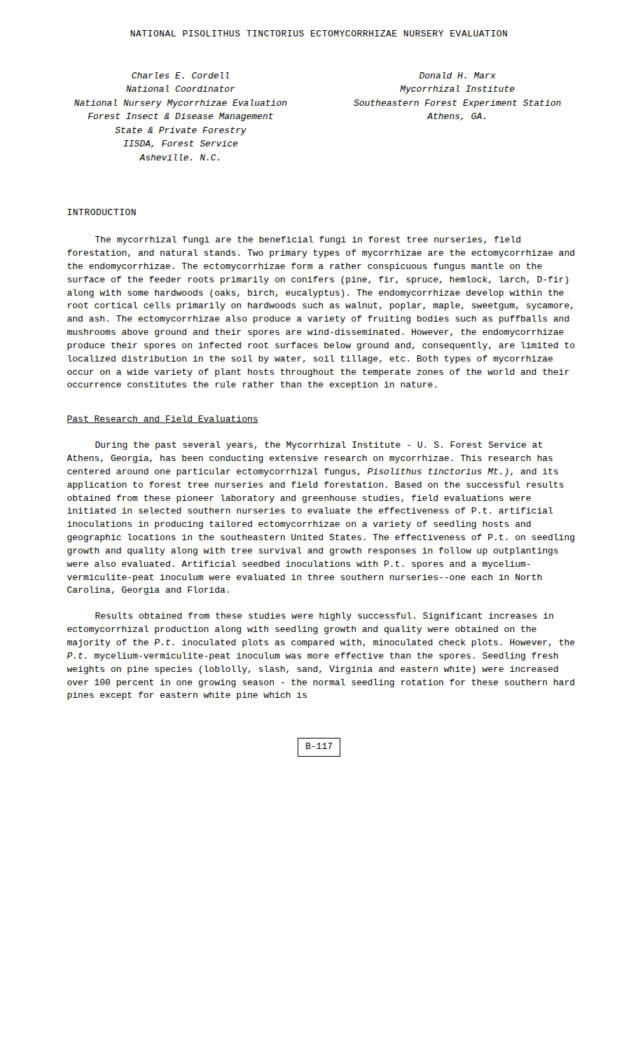NATIONAL PISOLITHUS TINCTORIUS ECTOMYCORRHIZAE NURSERY EVALUATION
Charles E. Cordell
National Coordinator
National Nursery Mycorrhizae Evaluation
Forest Insect & Disease Management
State & Private Forestry
IISDA, Forest Service
Asheville. N.C.
Donald H. Marx
Mycorrhizal Institute
Southeastern Forest Experiment Station
Athens, GA.
INTRODUCTION
The mycorrhizal fungi are the beneficial fungi in forest tree nurseries, field forestation, and natural stands. Two primary types of mycorrhizae are the ectomycorrhizae and the endomycorrhizae. The ectomycorrhizae form a rather conspicuous fungus mantle on the surface of the feeder roots primarily on conifers (pine, fir, spruce, hemlock, larch, D-fir) along with some hardwoods (oaks, birch, eucalyptus). The endomycorrhizae develop within the root cortical cells primarily on hardwoods such as walnut, poplar, maple, sweetgum, sycamore, and ash. The ectomycorrhizae also produce a variety of fruiting bodies such as puffballs and mushrooms above ground and their spores are wind-disseminated. However, the endomycorrhizae produce their spores on infected root surfaces below ground and, consequently, are limited to localized distribution in the soil by water, soil tillage, etc. Both types of mycorrhizae occur on a wide variety of plant hosts throughout the temperate zones of the world and their occurrence constitutes the rule rather than the exception in nature.
Past Research and Field Evaluations
During the past several years, the Mycorrhizal Institute - U. S. Forest Service at Athens, Georgia, has been conducting extensive research on mycorrhizae. This research has centered around one particular ectomycorrhizal fungus, Pisolithus tinctorius Mt.), and its application to forest tree nurseries and field forestation. Based on the successful results obtained from these pioneer laboratory and greenhouse studies, field evaluations were initiated in selected southern nurseries to evaluate the effectiveness of P.t. artificial inoculations in producing tailored ectomycorrhizae on a variety of seedling hosts and geographic locations in the southeastern United States. The effectiveness of P.t. on seedling growth and quality along with tree survival and growth responses in follow up outplantings were also evaluated. Artificial seedbed inoculations with P.t. spores and a mycelium-vermiculite-peat inoculum were evaluated in three southern nurseries--one each in North Carolina, Georgia and Florida.
Results obtained from these studies were highly successful. Significant increases in ectomycorrhizal production along with seedling growth and quality were obtained on the majority of the P.t. inoculated plots as compared with, minoculated check plots. However, the P.t. mycelium-vermiculite-peat inoculum was more effective than the spores. Seedling fresh weights on pine species (loblolly, slash, sand, Virginia and eastern white) were increased over 100 percent in one growing season - the normal seedling rotation for these southern hard pines except for eastern white pine which is
B-117